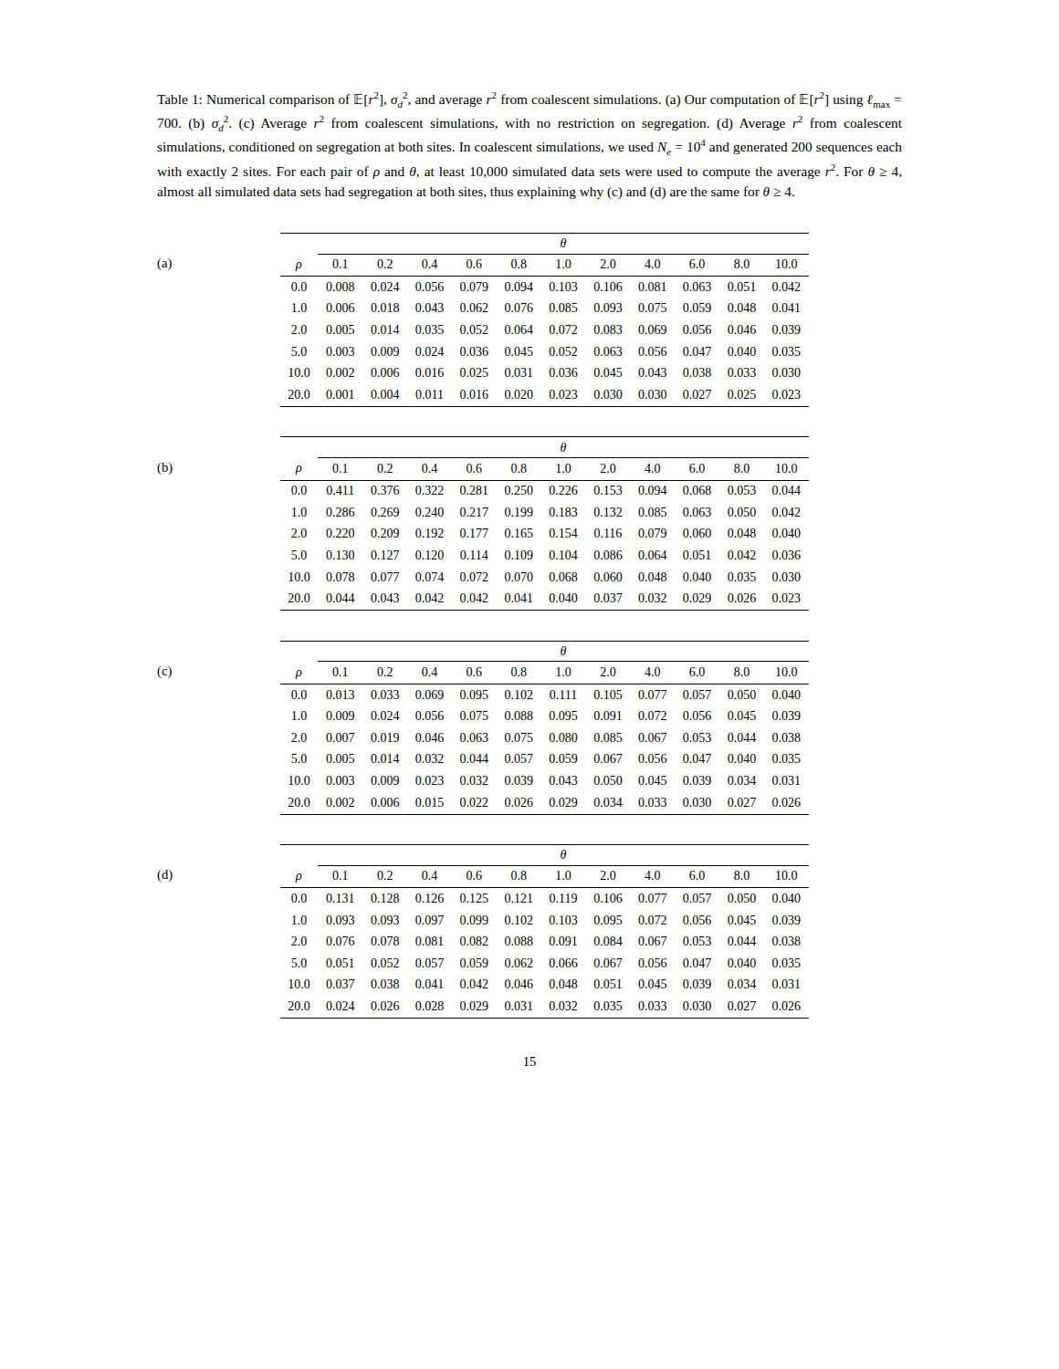Table 1: Numerical comparison of 𝔼[r2], σd2, and average r2 from coalescent simulations. (a) Our computation of 𝔼[r2] using ℓmax = 700. (b) σd2. (c) Average r2 from coalescent simulations, with no restriction on segregation. (d) Average r2 from coalescent simulations, conditioned on segregation at both sites. In coalescent simulations, we used Ne = 104 and generated 200 sequences each with exactly 2 sites. For each pair of ρ and θ, at least 10,000 simulated data sets were used to compute the average r2. For θ ≥ 4, almost all simulated data sets had segregation at both sites, thus explaining why (c) and (d) are the same for θ ≥ 4.
(a)
| | θ |
| ρ | 0.1 | 0.2 | 0.4 | 0.6 | 0.8 | 1.0 | 2.0 | 4.0 | 6.0 | 8.0 | 10.0 |
| 0.0 | 0.008 | 0.024 | 0.056 | 0.079 | 0.094 | 0.103 | 0.106 | 0.081 | 0.063 | 0.051 | 0.042 |
| 1.0 | 0.006 | 0.018 | 0.043 | 0.062 | 0.076 | 0.085 | 0.093 | 0.075 | 0.059 | 0.048 | 0.041 |
| 2.0 | 0.005 | 0.014 | 0.035 | 0.052 | 0.064 | 0.072 | 0.083 | 0.069 | 0.056 | 0.046 | 0.039 |
| 5.0 | 0.003 | 0.009 | 0.024 | 0.036 | 0.045 | 0.052 | 0.063 | 0.056 | 0.047 | 0.040 | 0.035 |
| 10.0 | 0.002 | 0.006 | 0.016 | 0.025 | 0.031 | 0.036 | 0.045 | 0.043 | 0.038 | 0.033 | 0.030 |
| 20.0 | 0.001 | 0.004 | 0.011 | 0.016 | 0.020 | 0.023 | 0.030 | 0.030 | 0.027 | 0.025 | 0.023 |
(b)
| | θ |
| ρ | 0.1 | 0.2 | 0.4 | 0.6 | 0.8 | 1.0 | 2.0 | 4.0 | 6.0 | 8.0 | 10.0 |
| 0.0 | 0.411 | 0.376 | 0.322 | 0.281 | 0.250 | 0.226 | 0.153 | 0.094 | 0.068 | 0.053 | 0.044 |
| 1.0 | 0.286 | 0.269 | 0.240 | 0.217 | 0.199 | 0.183 | 0.132 | 0.085 | 0.063 | 0.050 | 0.042 |
| 2.0 | 0.220 | 0.209 | 0.192 | 0.177 | 0.165 | 0.154 | 0.116 | 0.079 | 0.060 | 0.048 | 0.040 |
| 5.0 | 0.130 | 0.127 | 0.120 | 0.114 | 0.109 | 0.104 | 0.086 | 0.064 | 0.051 | 0.042 | 0.036 |
| 10.0 | 0.078 | 0.077 | 0.074 | 0.072 | 0.070 | 0.068 | 0.060 | 0.048 | 0.040 | 0.035 | 0.030 |
| 20.0 | 0.044 | 0.043 | 0.042 | 0.042 | 0.041 | 0.040 | 0.037 | 0.032 | 0.029 | 0.026 | 0.023 |
(c)
| | θ |
| ρ | 0.1 | 0.2 | 0.4 | 0.6 | 0.8 | 1.0 | 2.0 | 4.0 | 6.0 | 8.0 | 10.0 |
| 0.0 | 0.013 | 0.033 | 0.069 | 0.095 | 0.102 | 0.111 | 0.105 | 0.077 | 0.057 | 0.050 | 0.040 |
| 1.0 | 0.009 | 0.024 | 0.056 | 0.075 | 0.088 | 0.095 | 0.091 | 0.072 | 0.056 | 0.045 | 0.039 |
| 2.0 | 0.007 | 0.019 | 0.046 | 0.063 | 0.075 | 0.080 | 0.085 | 0.067 | 0.053 | 0.044 | 0.038 |
| 5.0 | 0.005 | 0.014 | 0.032 | 0.044 | 0.057 | 0.059 | 0.067 | 0.056 | 0.047 | 0.040 | 0.035 |
| 10.0 | 0.003 | 0.009 | 0.023 | 0.032 | 0.039 | 0.043 | 0.050 | 0.045 | 0.039 | 0.034 | 0.031 |
| 20.0 | 0.002 | 0.006 | 0.015 | 0.022 | 0.026 | 0.029 | 0.034 | 0.033 | 0.030 | 0.027 | 0.026 |
(d)
| | θ |
| ρ | 0.1 | 0.2 | 0.4 | 0.6 | 0.8 | 1.0 | 2.0 | 4.0 | 6.0 | 8.0 | 10.0 |
| 0.0 | 0.131 | 0.128 | 0.126 | 0.125 | 0.121 | 0.119 | 0.106 | 0.077 | 0.057 | 0.050 | 0.040 |
| 1.0 | 0.093 | 0.093 | 0.097 | 0.099 | 0.102 | 0.103 | 0.095 | 0.072 | 0.056 | 0.045 | 0.039 |
| 2.0 | 0.076 | 0.078 | 0.081 | 0.082 | 0.088 | 0.091 | 0.084 | 0.067 | 0.053 | 0.044 | 0.038 |
| 5.0 | 0.051 | 0.052 | 0.057 | 0.059 | 0.062 | 0.066 | 0.067 | 0.056 | 0.047 | 0.040 | 0.035 |
| 10.0 | 0.037 | 0.038 | 0.041 | 0.042 | 0.046 | 0.048 | 0.051 | 0.045 | 0.039 | 0.034 | 0.031 |
| 20.0 | 0.024 | 0.026 | 0.028 | 0.029 | 0.031 | 0.032 | 0.035 | 0.033 | 0.030 | 0.027 | 0.026 |
15